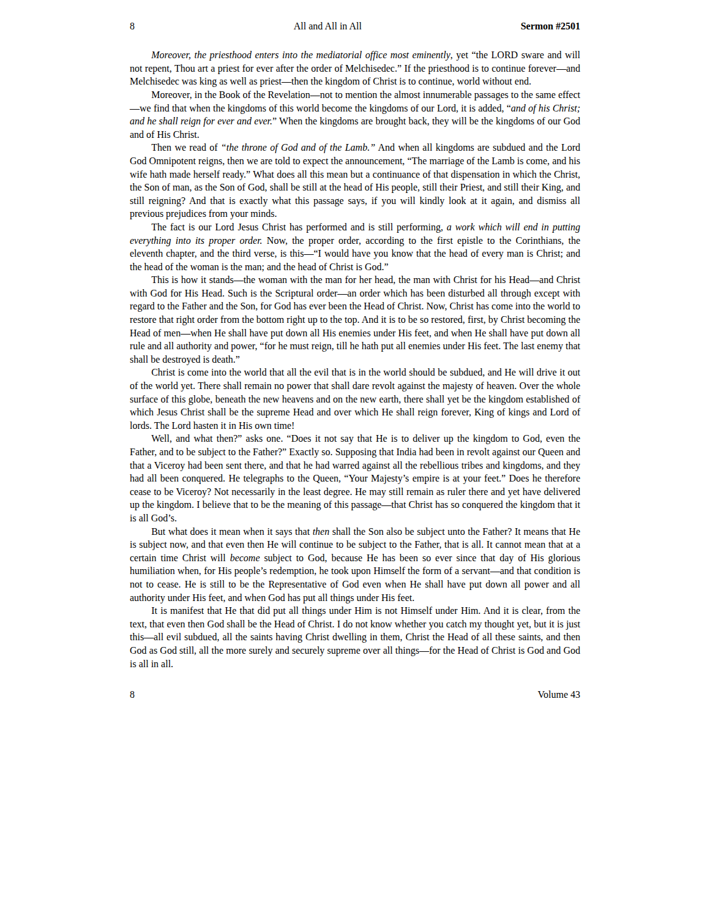8 All and All in All Sermon #2501
Moreover, the priesthood enters into the mediatorial office most eminently, yet “the LORD sware and will not repent, Thou art a priest for ever after the order of Melchisedec.” If the priesthood is to continue forever—and Melchisedec was king as well as priest—then the kingdom of Christ is to continue, world without end.
Moreover, in the Book of the Revelation—not to mention the almost innumerable passages to the same effect—we find that when the kingdoms of this world become the kingdoms of our Lord, it is added, “and of his Christ; and he shall reign for ever and ever.” When the kingdoms are brought back, they will be the kingdoms of our God and of His Christ.
Then we read of “the throne of God and of the Lamb.” And when all kingdoms are subdued and the Lord God Omnipotent reigns, then we are told to expect the announcement, “The marriage of the Lamb is come, and his wife hath made herself ready.” What does all this mean but a continuance of that dispensation in which the Christ, the Son of man, as the Son of God, shall be still at the head of His people, still their Priest, and still their King, and still reigning? And that is exactly what this passage says, if you will kindly look at it again, and dismiss all previous prejudices from your minds.
The fact is our Lord Jesus Christ has performed and is still performing, a work which will end in putting everything into its proper order. Now, the proper order, according to the first epistle to the Corinthians, the eleventh chapter, and the third verse, is this—“I would have you know that the head of every man is Christ; and the head of the woman is the man; and the head of Christ is God.”
This is how it stands—the woman with the man for her head, the man with Christ for his Head—and Christ with God for His Head. Such is the Scriptural order—an order which has been disturbed all through except with regard to the Father and the Son, for God has ever been the Head of Christ. Now, Christ has come into the world to restore that right order from the bottom right up to the top. And it is to be so restored, first, by Christ becoming the Head of men—when He shall have put down all His enemies under His feet, and when He shall have put down all rule and all authority and power, “for he must reign, till he hath put all enemies under His feet. The last enemy that shall be destroyed is death.”
Christ is come into the world that all the evil that is in the world should be subdued, and He will drive it out of the world yet. There shall remain no power that shall dare revolt against the majesty of heaven. Over the whole surface of this globe, beneath the new heavens and on the new earth, there shall yet be the kingdom established of which Jesus Christ shall be the supreme Head and over which He shall reign forever, King of kings and Lord of lords. The Lord hasten it in His own time!
Well, and what then?” asks one. “Does it not say that He is to deliver up the kingdom to God, even the Father, and to be subject to the Father?” Exactly so. Supposing that India had been in revolt against our Queen and that a Viceroy had been sent there, and that he had warred against all the rebellious tribes and kingdoms, and they had all been conquered. He telegraphs to the Queen, “Your Majesty’s empire is at your feet.” Does he therefore cease to be Viceroy? Not necessarily in the least degree. He may still remain as ruler there and yet have delivered up the kingdom. I believe that to be the meaning of this passage—that Christ has so conquered the kingdom that it is all God’s.
But what does it mean when it says that then shall the Son also be subject unto the Father? It means that He is subject now, and that even then He will continue to be subject to the Father, that is all. It cannot mean that at a certain time Christ will become subject to God, because He has been so ever since that day of His glorious humiliation when, for His people’s redemption, he took upon Himself the form of a servant—and that condition is not to cease. He is still to be the Representative of God even when He shall have put down all power and all authority under His feet, and when God has put all things under His feet.
It is manifest that He that did put all things under Him is not Himself under Him. And it is clear, from the text, that even then God shall be the Head of Christ. I do not know whether you catch my thought yet, but it is just this—all evil subdued, all the saints having Christ dwelling in them, Christ the Head of all these saints, and then God as God still, all the more surely and securely supreme over all things—for the Head of Christ is God and God is all in all.
8 Volume 43